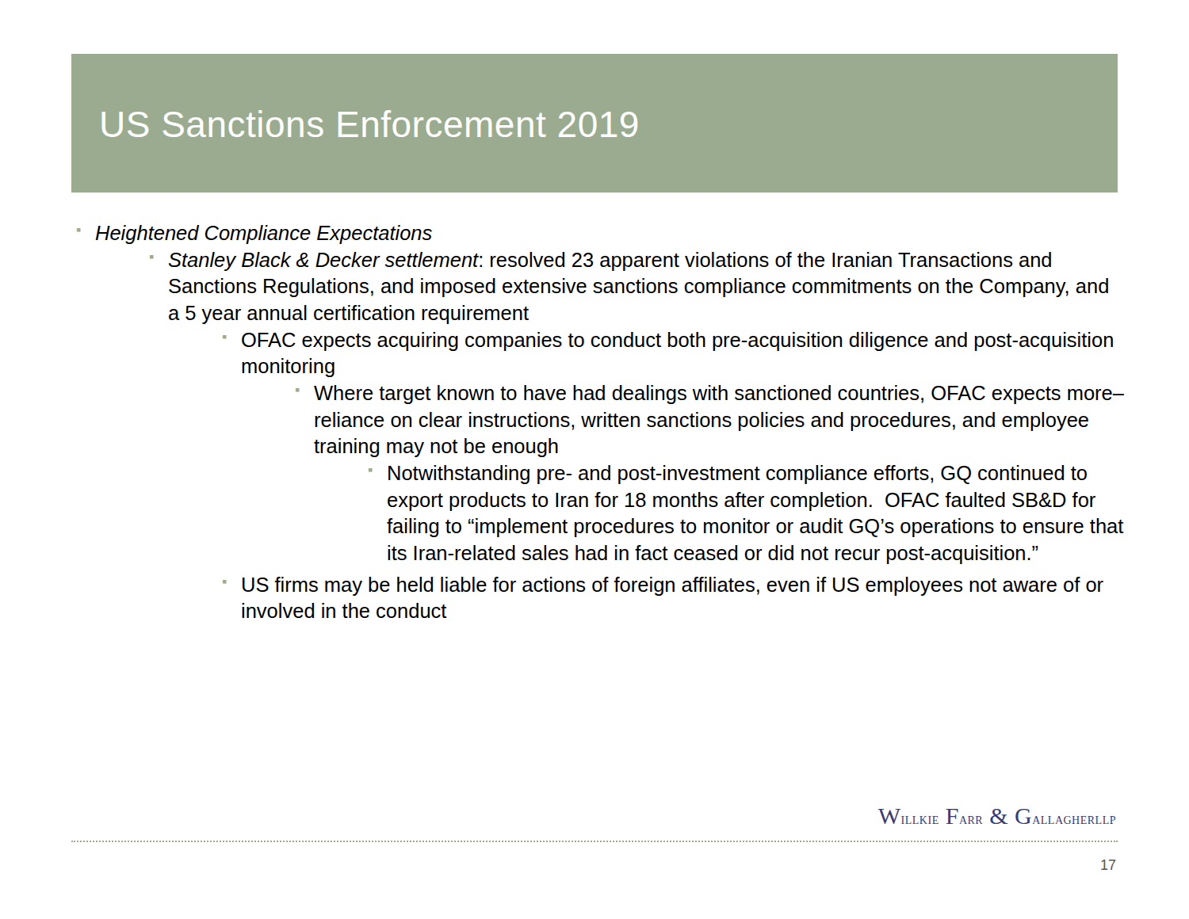US Sanctions Enforcement 2019
Heightened Compliance Expectations
Stanley Black & Decker settlement: resolved 23 apparent violations of the Iranian Transactions and Sanctions Regulations, and imposed extensive sanctions compliance commitments on the Company, and a 5 year annual certification requirement
OFAC expects acquiring companies to conduct both pre-acquisition diligence and post-acquisition monitoring
Where target known to have had dealings with sanctioned countries, OFAC expects more– reliance on clear instructions, written sanctions policies and procedures, and employee training may not be enough
Notwithstanding pre- and post-investment compliance efforts, GQ continued to export products to Iran for 18 months after completion. OFAC faulted SB&D for failing to “implement procedures to monitor or audit GQ’s operations to ensure that its Iran-related sales had in fact ceased or did not recur post-acquisition.”
US firms may be held liable for actions of foreign affiliates, even if US employees not aware of or involved in the conduct
WILLKIE FARR & GALLAGHER LLP
17